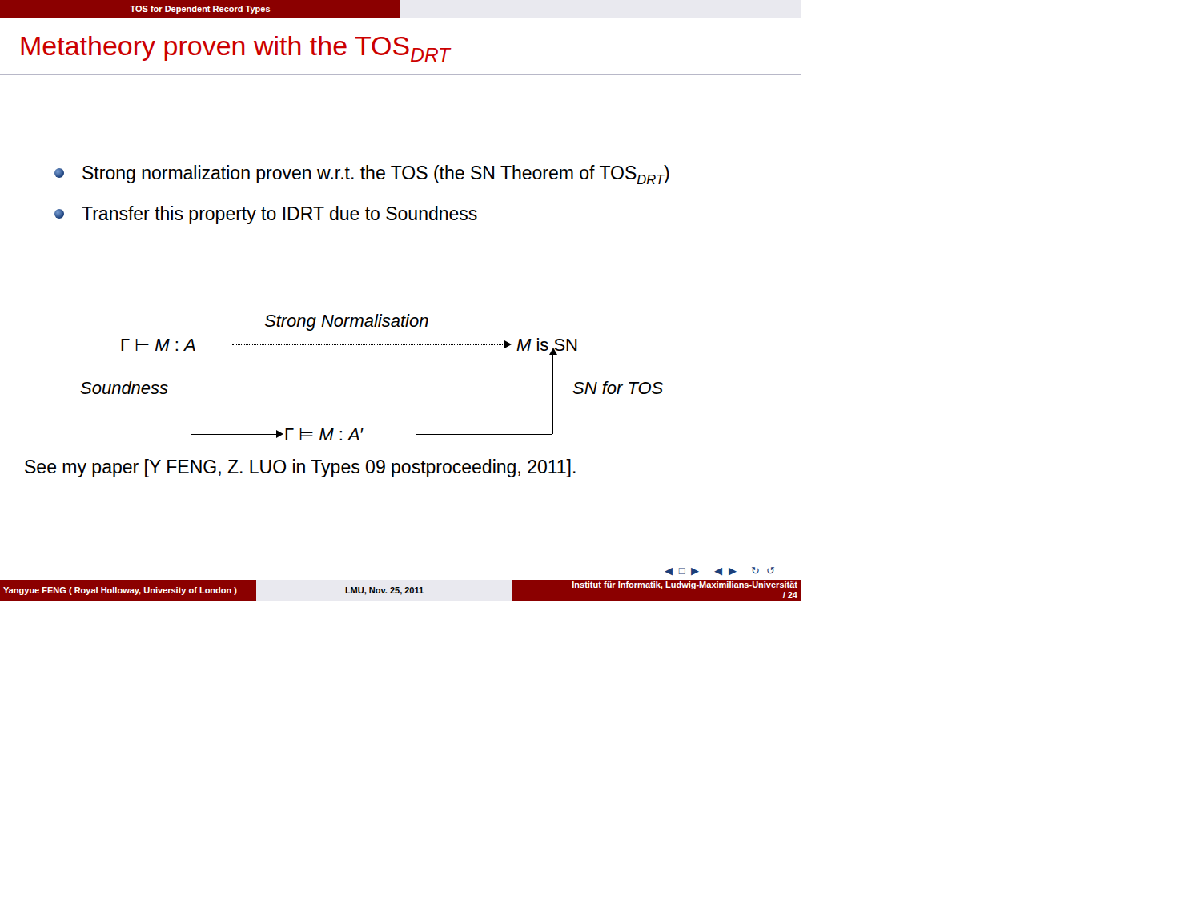TOS for Dependent Record Types
Metatheory proven with the TOSDRT
Strong normalization proven w.r.t. the TOS (the SN Theorem of TOSDRT)
Transfer this property to IDRT due to Soundness
Γ ⊢ M : A
M is SN
Γ ⊨ M : A′
Strong Normalisation
Soundness
SN for TOS
See my paper [Y FENG, Z. LUO in Types 09 postproceeding, 2011].
◀ □ ▶ ◀ ▶ ↻ ↺
Yangyue FENG ( Royal Holloway, University of London )
LMU, Nov. 25, 2011
Institut für Informatik, Ludwig-Maximilians-Universität
/ 24